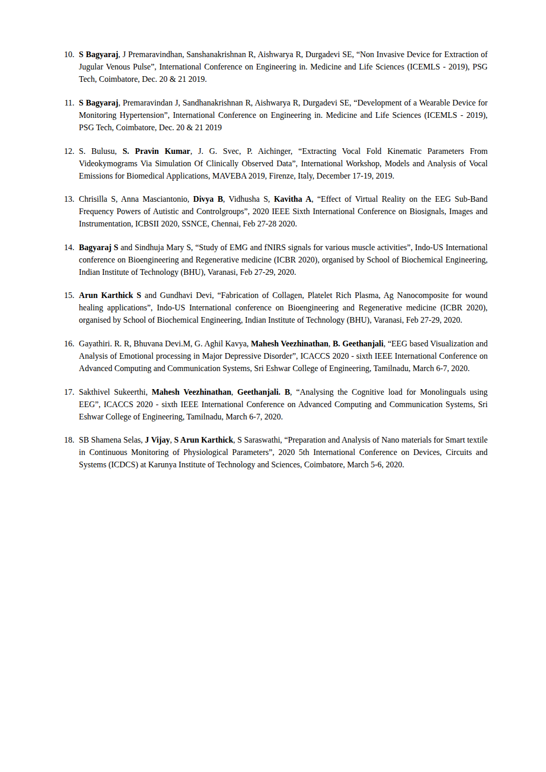S Bagyaraj, J Premaravindhan, Sanshanakrishnan R, Aishwarya R, Durgadevi SE, “Non Invasive Device for Extraction of Jugular Venous Pulse”, International Conference on Engineering in. Medicine and Life Sciences (ICEMLS - 2019), PSG Tech, Coimbatore, Dec. 20 & 21 2019.
S Bagyaraj, Premaravindan J, Sandhanakrishnan R, Aishwarya R, Durgadevi SE, “Development of a Wearable Device for Monitoring Hypertension”, International Conference on Engineering in. Medicine and Life Sciences (ICEMLS - 2019), PSG Tech, Coimbatore, Dec. 20 & 21 2019
S. Bulusu, S. Pravin Kumar, J. G. Svec, P. Aichinger, “Extracting Vocal Fold Kinematic Parameters From Videokymograms Via Simulation Of Clinically Observed Data”, International Workshop, Models and Analysis of Vocal Emissions for Biomedical Applications, MAVEBA 2019, Firenze, Italy, December 17-19, 2019.
Chrisilla S, Anna Masciantonio, Divya B, Vidhusha S, Kavitha A, “Effect of Virtual Reality on the EEG Sub-Band Frequency Powers of Autistic and Controlgroups”, 2020 IEEE Sixth International Conference on Biosignals, Images and Instrumentation, ICBSII 2020, SSNCE, Chennai, Feb 27-28 2020.
Bagyaraj S and Sindhuja Mary S, “Study of EMG and fNIRS signals for various muscle activities”, Indo-US International conference on Bioengineering and Regenerative medicine (ICBR 2020), organised by School of Biochemical Engineering, Indian Institute of Technology (BHU), Varanasi, Feb 27-29, 2020.
Arun Karthick S and Gundhavi Devi, “Fabrication of Collagen, Platelet Rich Plasma, Ag Nanocomposite for wound healing applications”, Indo-US International conference on Bioengineering and Regenerative medicine (ICBR 2020), organised by School of Biochemical Engineering, Indian Institute of Technology (BHU), Varanasi, Feb 27-29, 2020.
Gayathiri. R. R, Bhuvana Devi.M, G. Aghil Kavya, Mahesh Veezhinathan, B. Geethanjali, “EEG based Visualization and Analysis of Emotional processing in Major Depressive Disorder”, ICACCS 2020 - sixth IEEE International Conference on Advanced Computing and Communication Systems, Sri Eshwar College of Engineering, Tamilnadu, March 6-7, 2020.
Sakthivel Sukeerthi, Mahesh Veezhinathan, Geethanjali. B, “Analysing the Cognitive load for Monolinguals using EEG”, ICACCS 2020 - sixth IEEE International Conference on Advanced Computing and Communication Systems, Sri Eshwar College of Engineering, Tamilnadu, March 6-7, 2020.
SB Shamena Selas, J Vijay, S Arun Karthick, S Saraswathi, “Preparation and Analysis of Nano materials for Smart textile in Continuous Monitoring of Physiological Parameters”, 2020 5th International Conference on Devices, Circuits and Systems (ICDCS) at Karunya Institute of Technology and Sciences, Coimbatore, March 5-6, 2020.